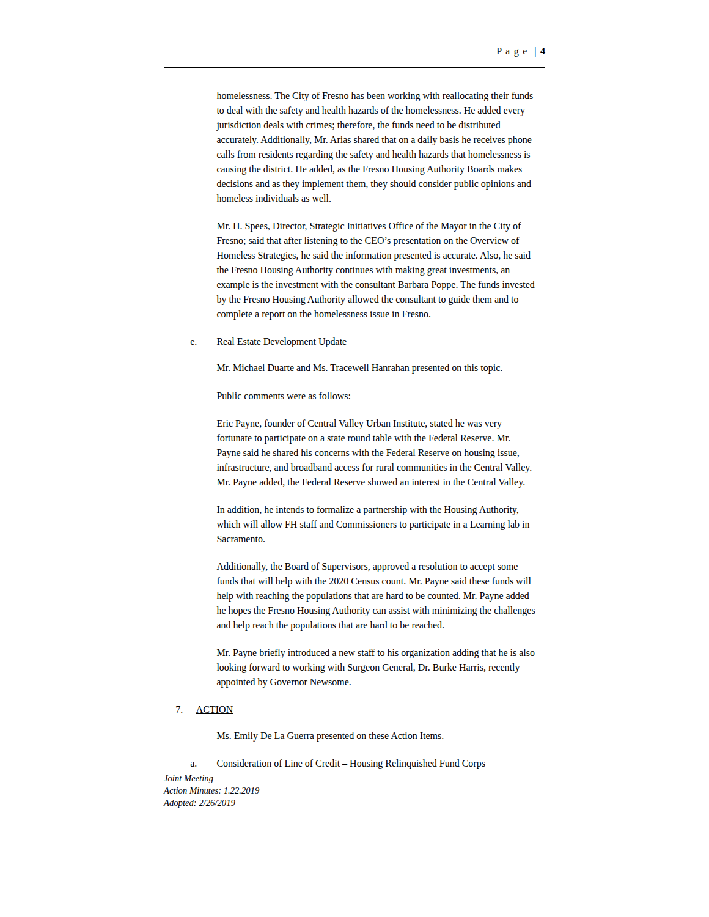P a g e | 4
homelessness. The City of Fresno has been working with reallocating their funds to deal with the safety and health hazards of the homelessness. He added every jurisdiction deals with crimes; therefore, the funds need to be distributed accurately. Additionally, Mr. Arias shared that on a daily basis he receives phone calls from residents regarding the safety and health hazards that homelessness is causing the district. He added, as the Fresno Housing Authority Boards makes decisions and as they implement them, they should consider public opinions and homeless individuals as well.
Mr. H. Spees, Director, Strategic Initiatives Office of the Mayor in the City of Fresno; said that after listening to the CEO’s presentation on the Overview of Homeless Strategies, he said the information presented is accurate. Also, he said the Fresno Housing Authority continues with making great investments, an example is the investment with the consultant Barbara Poppe. The funds invested by the Fresno Housing Authority allowed the consultant to guide them and to complete a report on the homelessness issue in Fresno.
e.
Real Estate Development Update
Mr. Michael Duarte and Ms. Tracewell Hanrahan presented on this topic.
Public comments were as follows:
Eric Payne, founder of Central Valley Urban Institute, stated he was very fortunate to participate on a state round table with the Federal Reserve. Mr. Payne said he shared his concerns with the Federal Reserve on housing issue, infrastructure, and broadband access for rural communities in the Central Valley. Mr. Payne added, the Federal Reserve showed an interest in the Central Valley.
In addition, he intends to formalize a partnership with the Housing Authority, which will allow FH staff and Commissioners to participate in a Learning lab in Sacramento.
Additionally, the Board of Supervisors, approved a resolution to accept some funds that will help with the 2020 Census count. Mr. Payne said these funds will help with reaching the populations that are hard to be counted. Mr. Payne added he hopes the Fresno Housing Authority can assist with minimizing the challenges and help reach the populations that are hard to be reached.
Mr. Payne briefly introduced a new staff to his organization adding that he is also looking forward to working with Surgeon General, Dr. Burke Harris, recently appointed by Governor Newsome.
7.
ACTION
Ms. Emily De La Guerra presented on these Action Items.
a.
Consideration of Line of Credit – Housing Relinquished Fund Corps
Joint Meeting
Action Minutes: 1.22.2019
Adopted: 2/26/2019